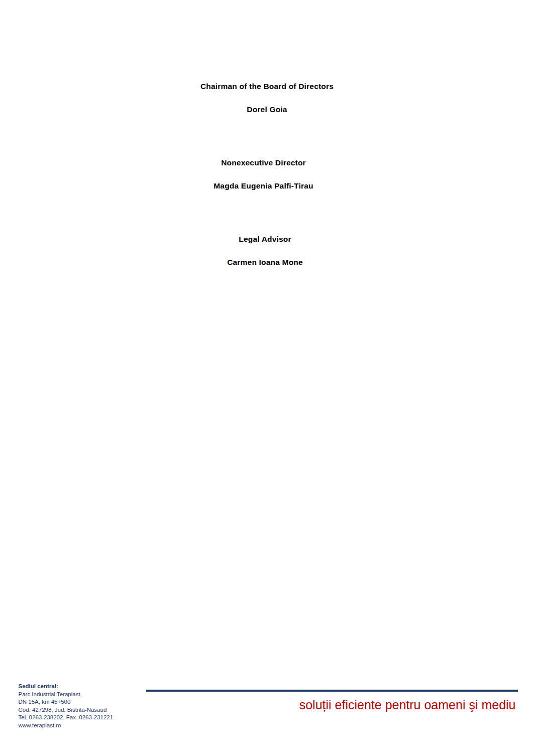Chairman of the Board of Directors
Dorel Goia
Nonexecutive Director
Magda Eugenia Palfi-Tirau
Legal Advisor
Carmen Ioana Mone
Sediul central:
Parc Industrial Teraplast,
DN 15A, km 45+500
Cod. 427298, Jud. Bistrita-Nasaud
Tel. 0263-238202, Fax. 0263-231221
www.teraplast.ro
soluții eficiente pentru oameni şi mediu